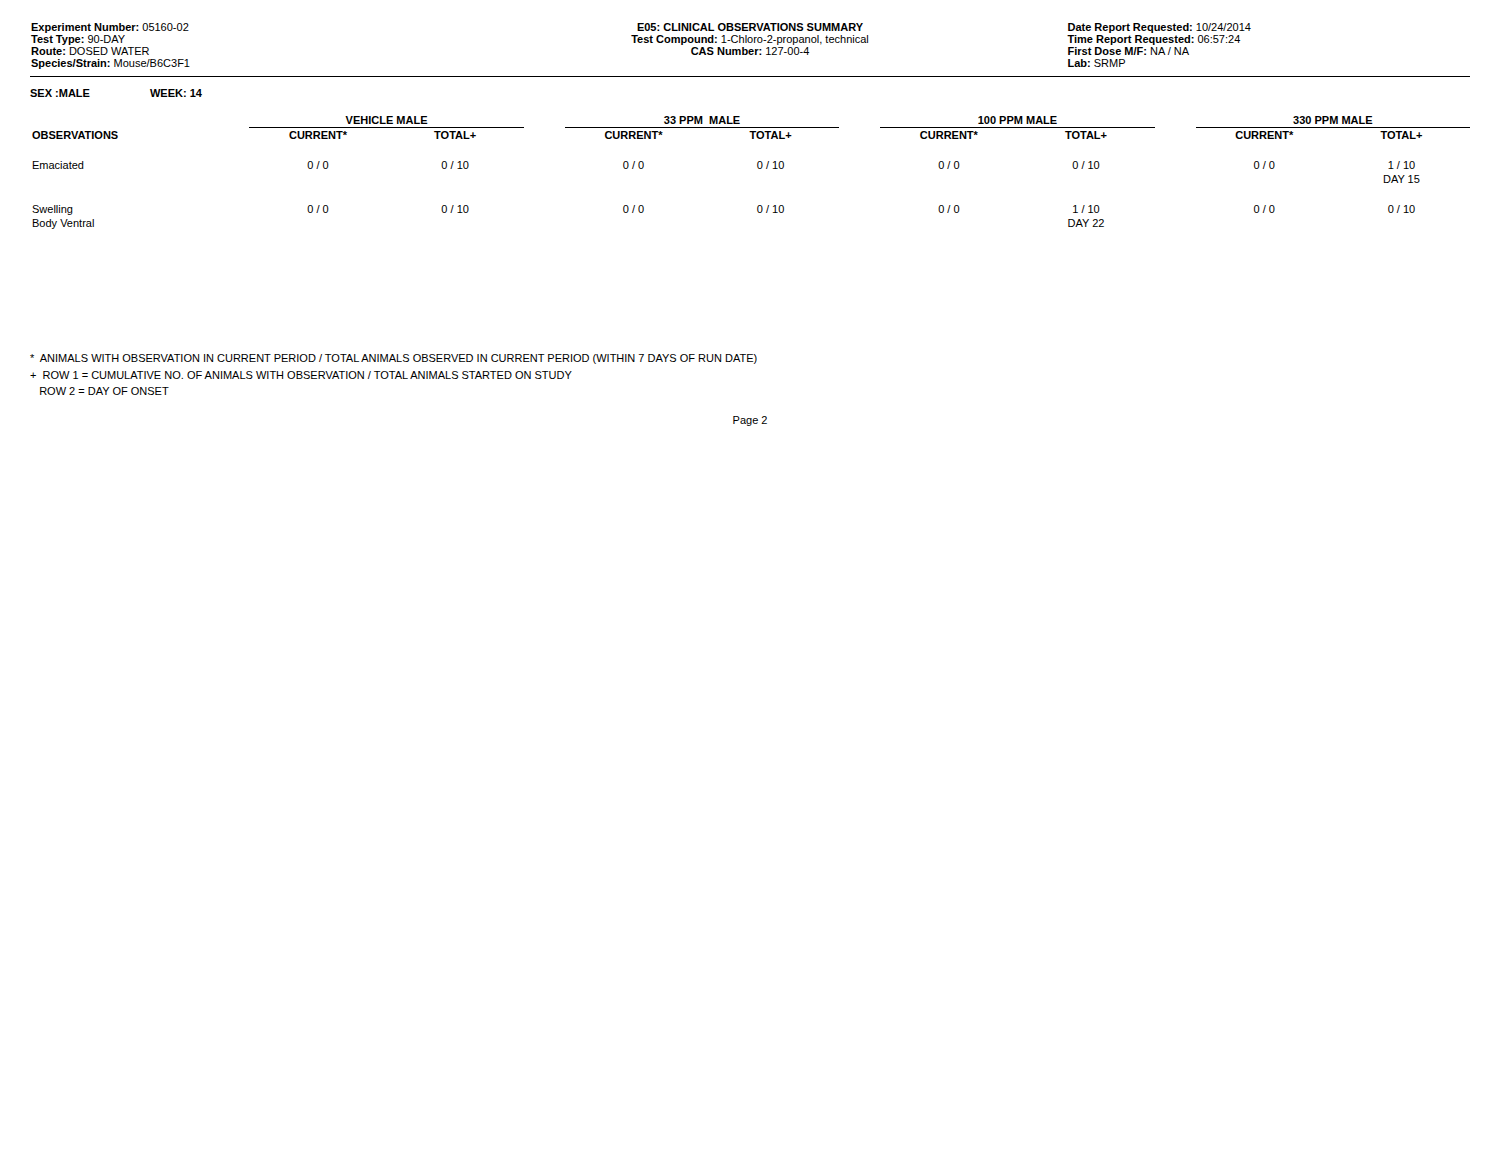| Experiment Number: 05160-02 Test Type: 90-DAY Route: DOSED WATER Species/Strain: Mouse/B6C3F1 | E05: CLINICAL OBSERVATIONS SUMMARY Test Compound: 1-Chloro-2-propanol, technical CAS Number: 127-00-4 | Date Report Requested: 10/24/2014 Time Report Requested: 06:57:24 First Dose M/F: NA / NA Lab: SRMP |
SEX :MALEWEEK: 14
| OBSERVATIONS | VEHICLE MALE | | 33 PPM MALE | | 100 PPM MALE | | 330 PPM MALE |
| --- | --- | --- | --- | --- | --- | --- | --- |
| CURRENT* | TOTAL+ | | CURRENT* | TOTAL+ | | CURRENT* | TOTAL+ | | CURRENT* | TOTAL+ |
| Emaciated | 0 / 0 | 0 / 10 | | 0 / 0 | 0 / 10 | | 0 / 0 | 0 / 10 | | 0 / 0 | 1 / 10 |
| | | | | | | | | | | | DAY 15 |
| Swelling | 0 / 0 | 0 / 10 | | 0 / 0 | 0 / 10 | | 0 / 0 | 1 / 10 | | 0 / 0 | 0 / 10 |
| Body Ventral | | | | | | | | DAY 22 | | | |
* ANIMALS WITH OBSERVATION IN CURRENT PERIOD / TOTAL ANIMALS OBSERVED IN CURRENT PERIOD (WITHIN 7 DAYS OF RUN DATE)
+ ROW 1 = CUMULATIVE NO. OF ANIMALS WITH OBSERVATION / TOTAL ANIMALS STARTED ON STUDY
ROW 2 = DAY OF ONSET
Page 2